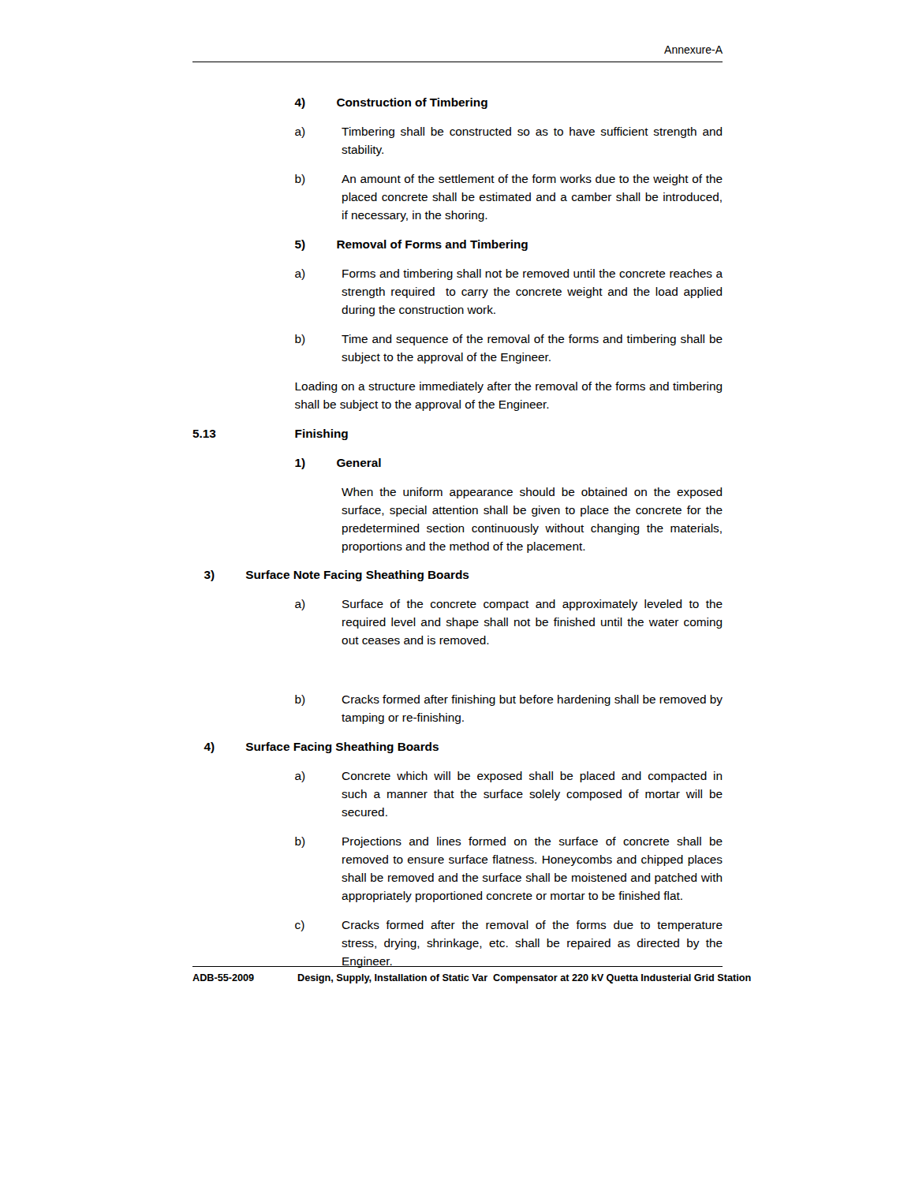Annexure-A
4)
Construction of Timbering
a)
Timbering shall be constructed so as to have sufficient strength and stability.
b)
An amount of the settlement of the form works due to the weight of the placed concrete shall be estimated and a camber shall be introduced, if necessary, in the shoring.
5)
Removal of Forms and Timbering
a)
Forms and timbering shall not be removed until the concrete reaches a strength required to carry the concrete weight and the load applied during the construction work.
b)
Time and sequence of the removal of the forms and timbering shall be subject to the approval of the Engineer.
Loading on a structure immediately after the removal of the forms and timbering shall be subject to the approval of the Engineer.
5.13
Finishing
1)
General
When the uniform appearance should be obtained on the exposed surface, special attention shall be given to place the concrete for the predetermined section continuously without changing the materials, proportions and the method of the placement.
3)
Surface Note Facing Sheathing Boards
a)
Surface of the concrete compact and approximately leveled to the required level and shape shall not be finished until the water coming out ceases and is removed.
b)
Cracks formed after finishing but before hardening shall be removed by tamping or re-finishing.
4)
Surface Facing Sheathing Boards
a)
Concrete which will be exposed shall be placed and compacted in such a manner that the surface solely composed of mortar will be secured.
b)
Projections and lines formed on the surface of concrete shall be removed to ensure surface flatness. Honeycombs and chipped places shall be removed and the surface shall be moistened and patched with appropriately proportioned concrete or mortar to be finished flat.
c)
Cracks formed after the removal of the forms due to temperature stress, drying, shrinkage, etc. shall be repaired as directed by the Engineer.
ADB-55-2009 Design, Supply, Installation of Static Var Compensator at 220 kV Quetta Industerial Grid Station